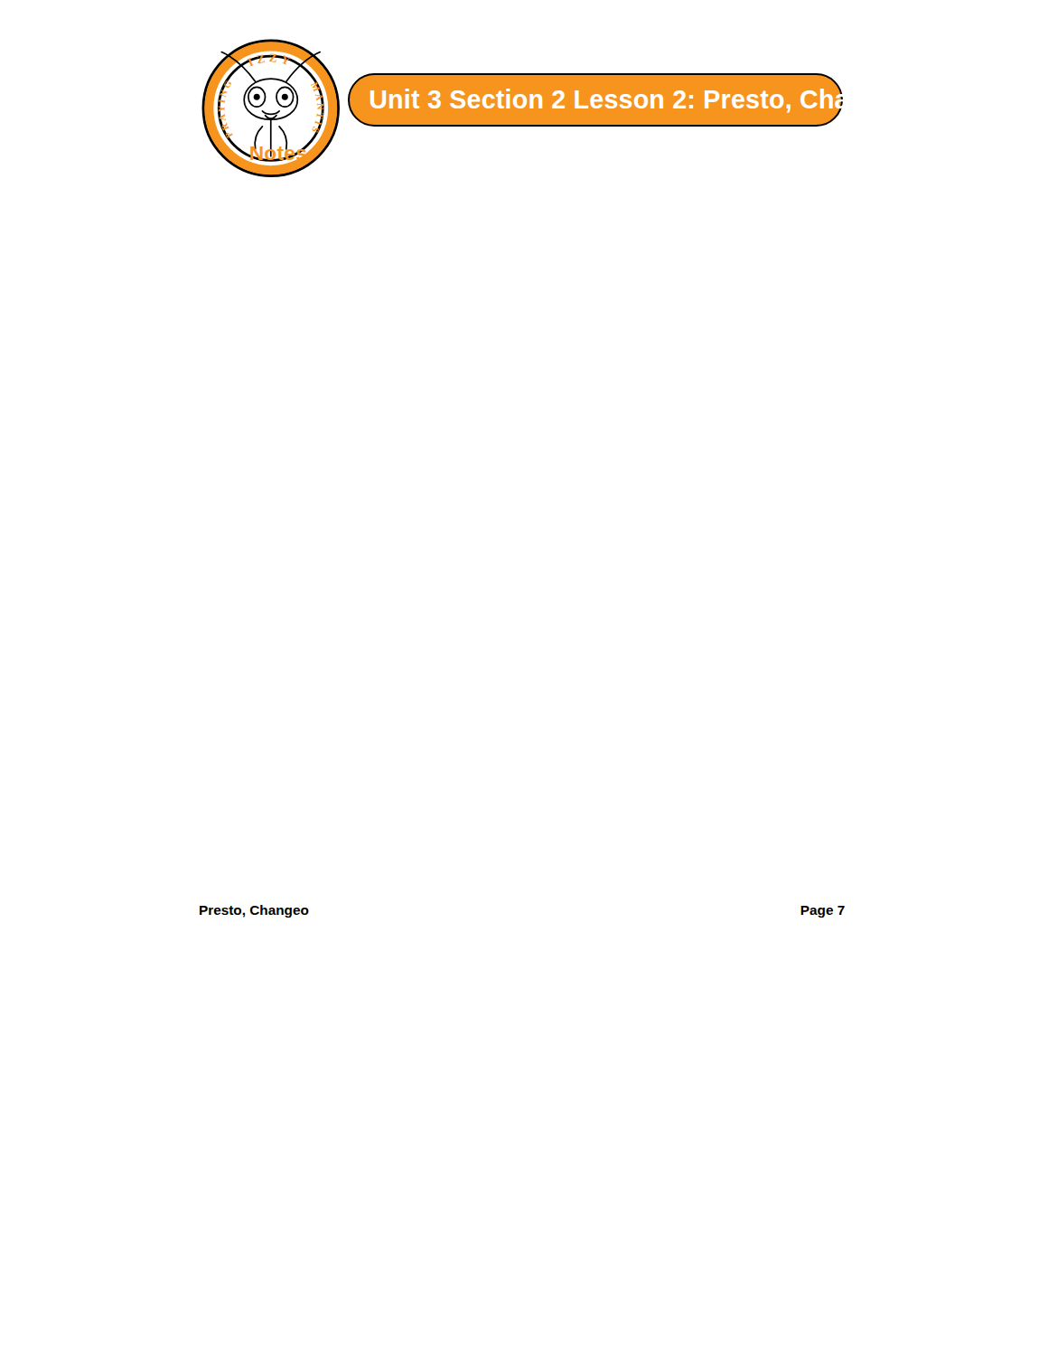Unit 3 Section 2 Lesson 2: Presto, Changeo
Izzy Praying Mantis circular logo IZZY PRAYING MANTIS
Notes
Presto, Changeo Page 7